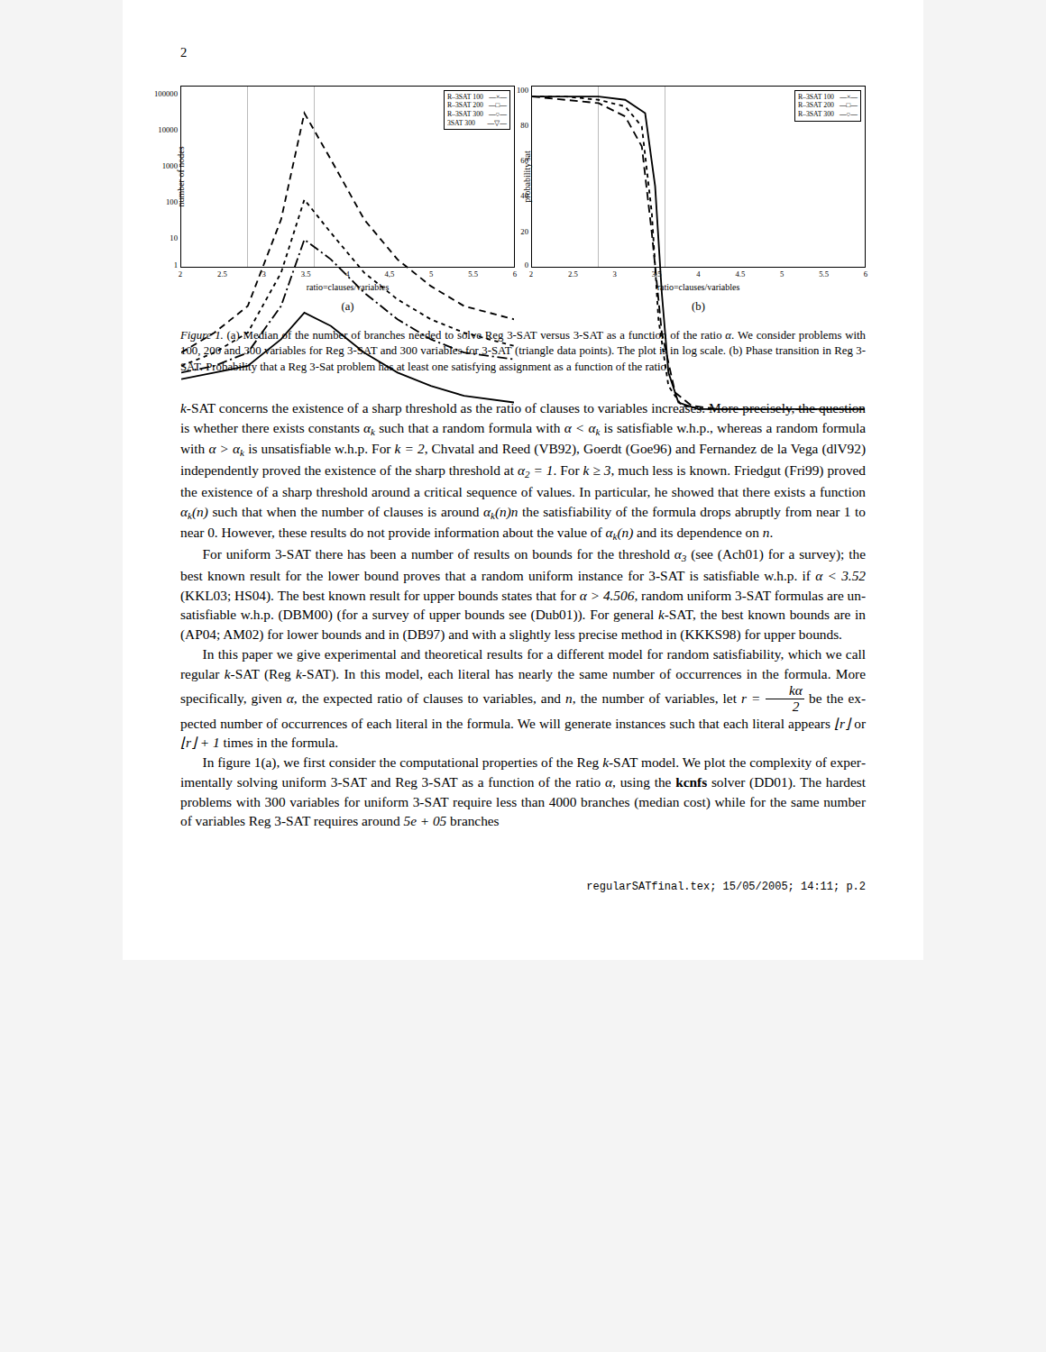2
number of nodes
100000 10000 1000 100 10 1
R–3SAT 100—×—
R–3SAT 200—□—
R–3SAT 300—○—
3SAT 300—▽—
2 2.5 3 3.5 4 4,5 5 5.5 6
ratio=clauses/variables
(a)
probability sat
100 80 60 40 20 0
R–3SAT 100—×—
R–3SAT 200—□—
R–3SAT 300—○—
2 2.5 3 3.5 4 4.5 5 5.5 6
ratio=clauses/variables
(b)
Figure 1. (a) Median of the number of branches needed to solve Reg 3-SAT versus 3-SAT as a function of the ratio α. We consider problems with 100, 200 and 300 variables for Reg 3-SAT and 300 variables for 3-SAT (triangle data points). The plot is in log scale. (b) Phase transition in Reg 3-SAT. Probability that a Reg 3-Sat problem has at least one satisfying assignment as a function of the ratio.
k-SAT concerns the existence of a sharp threshold as the ratio of clauses to variables increases. More precisely, the question is whether there exists constants αk such that a random formula with α < αk is satisfiable w.h.p., whereas a random formula with α > αk is unsatisfiable w.h.p. For k = 2, Chvatal and Reed (VB92), Goerdt (Goe96) and Fernandez de la Vega (dlV92) independently proved the existence of the sharp threshold at α2 = 1. For k ≥ 3, much less is known. Friedgut (Fri99) proved the existence of a sharp threshold around a critical sequence of values. In particular, he showed that there exists a function αk(n) such that when the number of clauses is around αk(n)n the satisfiability of the formula drops abruptly from near 1 to near 0. However, these results do not provide information about the value of αk(n) and its dependence on n.
For uniform 3-SAT there has been a number of results on bounds for the threshold α3 (see (Ach01) for a survey); the best known result for the lower bound proves that a random uniform instance for 3-SAT is satisfiable w.h.p. if α < 3.52 (KKL03; HS04). The best known result for upper bounds states that for α > 4.506, random uniform 3-SAT formulas are unsatisfiable w.h.p. (DBM00) (for a survey of upper bounds see (Dub01)). For general k-SAT, the best known bounds are in (AP04; AM02) for lower bounds and in (DB97) and with a slightly less precise method in (KKKS98) for upper bounds.
In this paper we give experimental and theoretical results for a different model for random satisfiability, which we call regular k-SAT (Reg k-SAT). In this model, each literal has nearly the same number of occurrences in the formula. More specifically, given α, the expected ratio of clauses to variables, and n, the number of variables, let r = kα 2 be the expected number of occurrences of each literal in the formula. We will generate instances such that each literal appears ⌊r⌋ or ⌊r⌋ + 1 times in the formula.
In figure 1(a), we first consider the computational properties of the Reg k-SAT model. We plot the complexity of experimentally solving uniform 3-SAT and Reg 3-SAT as a function of the ratio α, using the kcnfs solver (DD01). The hardest problems with 300 variables for uniform 3-SAT require less than 4000 branches (median cost) while for the same number of variables Reg 3-SAT requires around 5e + 05 branches
regularSATfinal.tex; 15/05/2005; 14:11; p.2